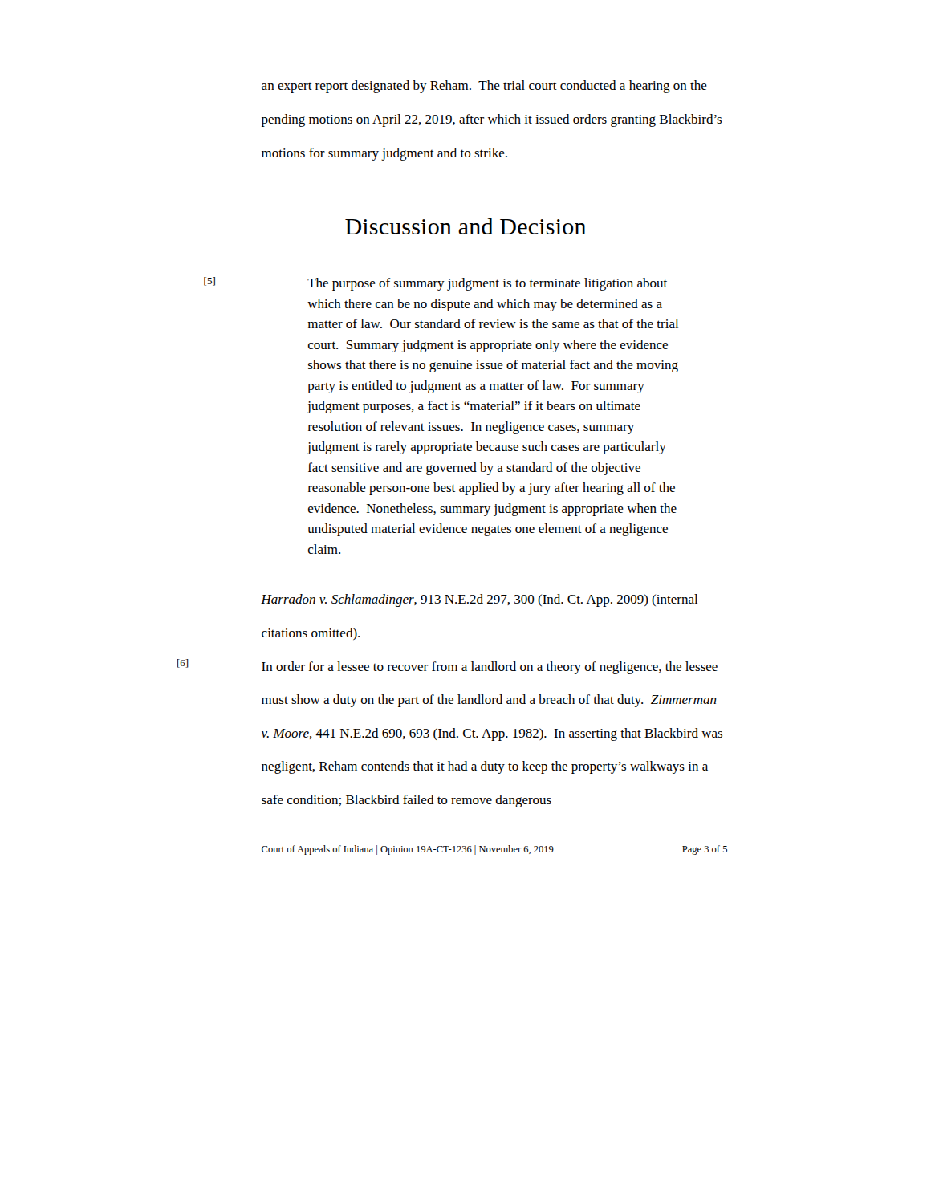an expert report designated by Reham. The trial court conducted a hearing on the pending motions on April 22, 2019, after which it issued orders granting Blackbird’s motions for summary judgment and to strike.
Discussion and Decision
[5] The purpose of summary judgment is to terminate litigation about which there can be no dispute and which may be determined as a matter of law. Our standard of review is the same as that of the trial court. Summary judgment is appropriate only where the evidence shows that there is no genuine issue of material fact and the moving party is entitled to judgment as a matter of law. For summary judgment purposes, a fact is “material” if it bears on ultimate resolution of relevant issues. In negligence cases, summary judgment is rarely appropriate because such cases are particularly fact sensitive and are governed by a standard of the objective reasonable person-one best applied by a jury after hearing all of the evidence. Nonetheless, summary judgment is appropriate when the undisputed material evidence negates one element of a negligence claim.
Harradon v. Schlamadinger, 913 N.E.2d 297, 300 (Ind. Ct. App. 2009) (internal citations omitted).
[6] In order for a lessee to recover from a landlord on a theory of negligence, the lessee must show a duty on the part of the landlord and a breach of that duty. Zimmerman v. Moore, 441 N.E.2d 690, 693 (Ind. Ct. App. 1982). In asserting that Blackbird was negligent, Reham contends that it had a duty to keep the property’s walkways in a safe condition; Blackbird failed to remove dangerous
Court of Appeals of Indiana | Opinion 19A-CT-1236 | November 6, 2019 Page 3 of 5